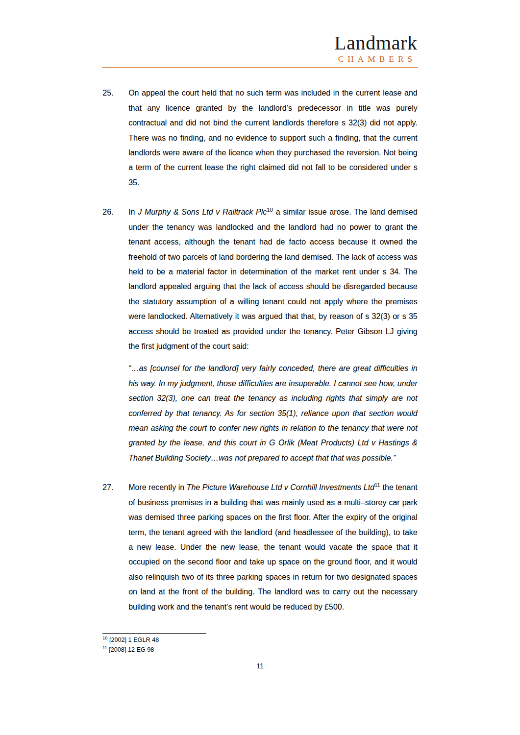Landmark
CHAMBERS
25.
On appeal the court held that no such term was included in the current lease and that any licence granted by the landlord’s predecessor in title was purely contractual and did not bind the current landlords therefore s 32(3) did not apply. There was no finding, and no evidence to support such a finding, that the current landlords were aware of the licence when they purchased the reversion. Not being a term of the current lease the right claimed did not fall to be considered under s 35.
26.
In J Murphy & Sons Ltd v Railtrack Plc10 a similar issue arose. The land demised under the tenancy was landlocked and the landlord had no power to grant the tenant access, although the tenant had de facto access because it owned the freehold of two parcels of land bordering the land demised. The lack of access was held to be a material factor in determination of the market rent under s 34. The landlord appealed arguing that the lack of access should be disregarded because the statutory assumption of a willing tenant could not apply where the premises were landlocked. Alternatively it was argued that that, by reason of s 32(3) or s 35 access should be treated as provided under the tenancy. Peter Gibson LJ giving the first judgment of the court said:
“…as [counsel for the landlord] very fairly conceded, there are great difficulties in his way. In my judgment, those difficulties are insuperable. I cannot see how, under section 32(3), one can treat the tenancy as including rights that simply are not conferred by that tenancy. As for section 35(1), reliance upon that section would mean asking the court to confer new rights in relation to the tenancy that were not granted by the lease, and this court in G Orlik (Meat Products) Ltd v Hastings & Thanet Building Society…was not prepared to accept that that was possible.”
27.
More recently in The Picture Warehouse Ltd v Cornhill Investments Ltd11 the tenant of business premises in a building that was mainly used as a multi–storey car park was demised three parking spaces on the first floor. After the expiry of the original term, the tenant agreed with the landlord (and headlessee of the building), to take a new lease. Under the new lease, the tenant would vacate the space that it occupied on the second floor and take up space on the ground floor, and it would also relinquish two of its three parking spaces in return for two designated spaces on land at the front of the building. The landlord was to carry out the necessary building work and the tenant’s rent would be reduced by £500.
10 [2002] 1 EGLR 48
11 [2008] 12 EG 98
11